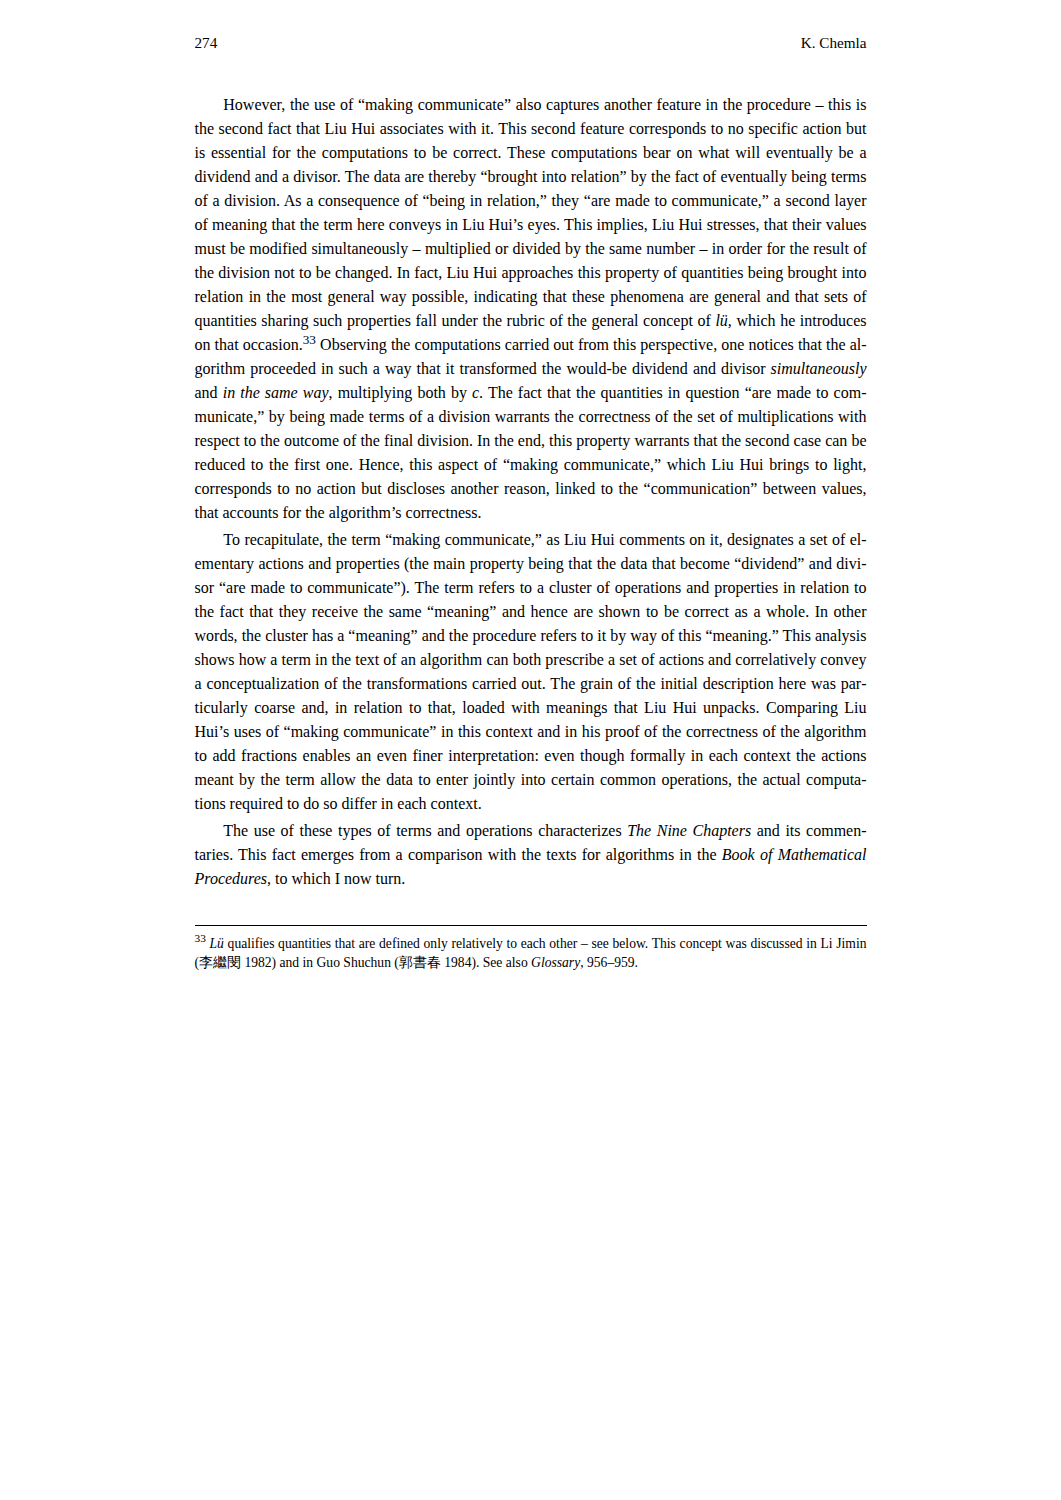274 K. Chemla
However, the use of “making communicate” also captures another feature in the procedure – this is the second fact that Liu Hui associates with it. This second feature corresponds to no specific action but is essential for the computations to be correct. These computations bear on what will eventually be a dividend and a divisor. The data are thereby “brought into relation” by the fact of eventually being terms of a division. As a consequence of “being in relation,” they “are made to communicate,” a second layer of meaning that the term here conveys in Liu Hui’s eyes. This implies, Liu Hui stresses, that their values must be modified simultaneously – multiplied or divided by the same number – in order for the result of the division not to be changed. In fact, Liu Hui approaches this property of quantities being brought into relation in the most general way possible, indicating that these phenomena are general and that sets of quantities sharing such properties fall under the rubric of the general concept of lü, which he introduces on that occasion.33 Observing the computations carried out from this perspective, one notices that the algorithm proceeded in such a way that it transformed the would-be dividend and divisor simultaneously and in the same way, multiplying both by c. The fact that the quantities in question “are made to communicate,” by being made terms of a division warrants the correctness of the set of multiplications with respect to the outcome of the final division. In the end, this property warrants that the second case can be reduced to the first one. Hence, this aspect of “making communicate,” which Liu Hui brings to light, corresponds to no action but discloses another reason, linked to the “communication” between values, that accounts for the algorithm’s correctness.
To recapitulate, the term “making communicate,” as Liu Hui comments on it, designates a set of elementary actions and properties (the main property being that the data that become “dividend” and divisor “are made to communicate”). The term refers to a cluster of operations and properties in relation to the fact that they receive the same “meaning” and hence are shown to be correct as a whole. In other words, the cluster has a “meaning” and the procedure refers to it by way of this “meaning.” This analysis shows how a term in the text of an algorithm can both prescribe a set of actions and correlatively convey a conceptualization of the transformations carried out. The grain of the initial description here was particularly coarse and, in relation to that, loaded with meanings that Liu Hui unpacks. Comparing Liu Hui’s uses of “making communicate” in this context and in his proof of the correctness of the algorithm to add fractions enables an even finer interpretation: even though formally in each context the actions meant by the term allow the data to enter jointly into certain common operations, the actual computations required to do so differ in each context.
The use of these types of terms and operations characterizes The Nine Chapters and its commentaries. This fact emerges from a comparison with the texts for algorithms in the Book of Mathematical Procedures, to which I now turn.
33 Lü qualifies quantities that are defined only relatively to each other – see below. This concept was discussed in Li Jimin (李繼閔 1982) and in Guo Shuchun (郭書春 1984). See also Glossary, 956–959.